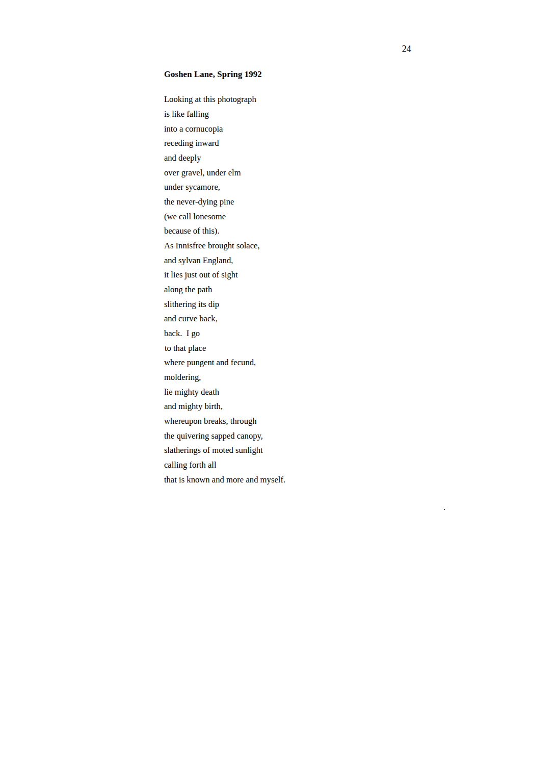24
Goshen Lane, Spring 1992
Looking at this photograph is like falling into a cornucopia receding inward and deeply over gravel, under elm under sycamore, the never-dying pine (we call lonesome because of this). As Innisfree brought solace, and sylvan England, it lies just out of sight along the path slithering its dip and curve back, back. I go to that place where pungent and fecund, moldering, lie mighty death and mighty birth, whereupon breaks, through the quivering sapped canopy, slatherings of moted sunlight calling forth all that is known and more and myself.
.